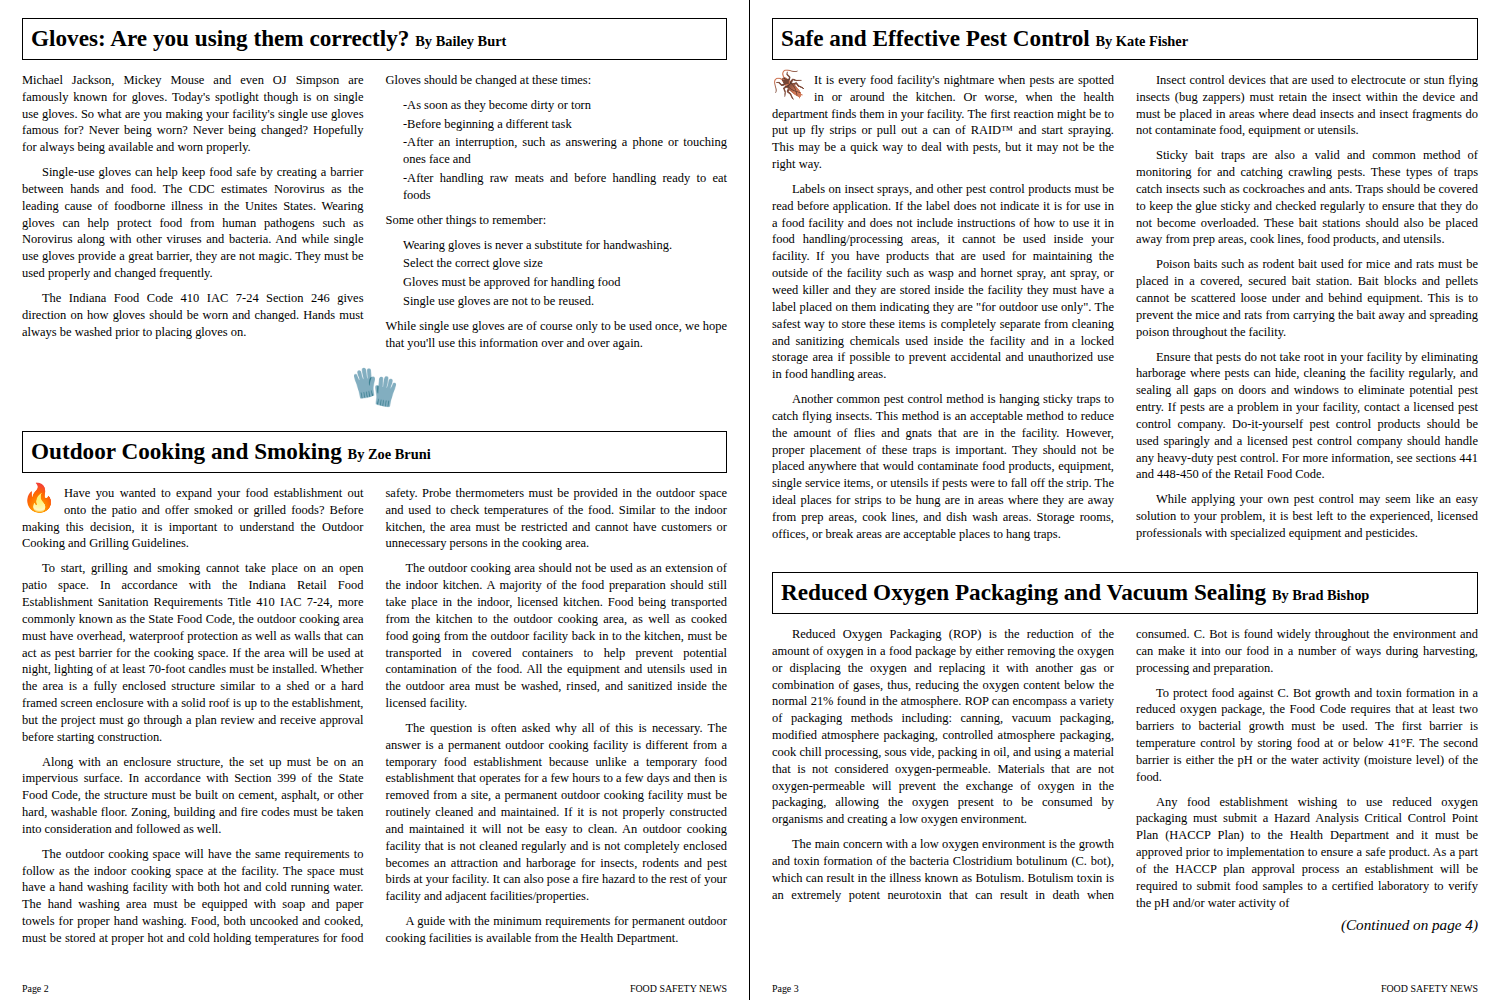Gloves: Are you using them correctly? By Bailey Burt
Michael Jackson, Mickey Mouse and even OJ Simpson are famously known for gloves. Today's spotlight though is on single use gloves. So what are you making your facility's single use gloves famous for? Never being worn? Never being changed? Hopefully for always being available and worn properly.
Single-use gloves can help keep food safe by creating a barrier between hands and food. The CDC estimates Norovirus as the leading cause of foodborne illness in the Unites States. Wearing gloves can help protect food from human pathogens such as Norovirus along with other viruses and bacteria. And while single use gloves provide a great barrier, they are not magic. They must be used properly and changed frequently.
The Indiana Food Code 410 IAC 7-24 Section 246 gives direction on how gloves should be worn and changed. Hands must always be washed prior to placing gloves on.
Gloves should be changed at these times:
-As soon as they become dirty or torn
-Before beginning a different task
-After an interruption, such as answering a phone or touching ones face and
-After handling raw meats and before handling ready to eat foods
Some other things to remember:
Wearing gloves is never a substitute for handwashing.
Select the correct glove size
Gloves must be approved for handling food
Single use gloves are not to be reused.
While single use gloves are of course only to be used once, we hope that you'll use this information over and over again.
🧤
Outdoor Cooking and Smoking By Zoe Bruni
🔥Have you wanted to expand your food establishment out onto the patio and offer smoked or grilled foods? Before making this decision, it is important to understand the Outdoor Cooking and Grilling Guidelines.
To start, grilling and smoking cannot take place on an open patio space. In accordance with the Indiana Retail Food Establishment Sanitation Requirements Title 410 IAC 7-24, more commonly known as the State Food Code, the outdoor cooking area must have overhead, waterproof protection as well as walls that can act as pest barrier for the cooking space. If the area will be used at night, lighting of at least 70-foot candles must be installed. Whether the area is a fully enclosed structure similar to a shed or a hard framed screen enclosure with a solid roof is up to the establishment, but the project must go through a plan review and receive approval before starting construction.
Along with an enclosure structure, the set up must be on an impervious surface. In accordance with Section 399 of the State Food Code, the structure must be built on cement, asphalt, or other hard, washable floor. Zoning, building and fire codes must be taken into consideration and followed as well.
The outdoor cooking space will have the same requirements to follow as the indoor cooking space at the facility. The space must have a hand washing facility with both hot and cold running water. The hand washing area must be equipped with soap and paper towels for proper hand washing. Food, both uncooked and cooked, must be stored at proper hot and cold holding temperatures for food safety. Probe thermometers must be provided in the outdoor space and used to check temperatures of the food. Similar to the indoor kitchen, the area must be restricted and cannot have customers or unnecessary persons in the cooking area.
The outdoor cooking area should not be used as an extension of the indoor kitchen. A majority of the food preparation should still take place in the indoor, licensed kitchen. Food being transported from the kitchen to the outdoor cooking area, as well as cooked food going from the outdoor facility back in to the kitchen, must be transported in covered containers to help prevent potential contamination of the food. All the equipment and utensils used in the outdoor area must be washed, rinsed, and sanitized inside the licensed facility.
The question is often asked why all of this is necessary. The answer is a permanent outdoor cooking facility is different from a temporary food establishment because unlike a temporary food establishment that operates for a few hours to a few days and then is removed from a site, a permanent outdoor cooking facility must be routinely cleaned and maintained. If it is not properly constructed and maintained it will not be easy to clean. An outdoor cooking facility that is not cleaned regularly and is not completely enclosed becomes an attraction and harborage for insects, rodents and pest birds at your facility. It can also pose a fire hazard to the rest of your facility and adjacent facilities/properties.
A guide with the minimum requirements for permanent outdoor cooking facilities is available from the Health Department.
Page 2 FOOD SAFETY NEWS
Safe and Effective Pest Control By Kate Fisher
🪳It is every food facility's nightmare when pests are spotted in or around the kitchen. Or worse, when the health department finds them in your facility. The first reaction might be to put up fly strips or pull out a can of RAID™ and start spraying. This may be a quick way to deal with pests, but it may not be the right way.
Labels on insect sprays, and other pest control products must be read before application. If the label does not indicate it is for use in a food facility and does not include instructions of how to use it in food handling/processing areas, it cannot be used inside your facility. If you have products that are used for maintaining the outside of the facility such as wasp and hornet spray, ant spray, or weed killer and they are stored inside the facility they must have a label placed on them indicating they are "for outdoor use only". The safest way to store these items is completely separate from cleaning and sanitizing chemicals used inside the facility and in a locked storage area if possible to prevent accidental and unauthorized use in food handling areas.
Another common pest control method is hanging sticky traps to catch flying insects. This method is an acceptable method to reduce the amount of flies and gnats that are in the facility. However, proper placement of these traps is important. They should not be placed anywhere that would contaminate food products, equipment, single service items, or utensils if pests were to fall off the strip. The ideal places for strips to be hung are in areas where they are away from prep areas, cook lines, and dish wash areas. Storage rooms, offices, or break areas are acceptable places to hang traps.
Insect control devices that are used to electrocute or stun flying insects (bug zappers) must retain the insect within the device and must be placed in areas where dead insects and insect fragments do not contaminate food, equipment or utensils.
Sticky bait traps are also a valid and common method of monitoring for and catching crawling pests. These types of traps catch insects such as cockroaches and ants. Traps should be covered to keep the glue sticky and checked regularly to ensure that they do not become overloaded. These bait stations should also be placed away from prep areas, cook lines, food products, and utensils.
Poison baits such as rodent bait used for mice and rats must be placed in a covered, secured bait station. Bait blocks and pellets cannot be scattered loose under and behind equipment. This is to prevent the mice and rats from carrying the bait away and spreading poison throughout the facility.
Ensure that pests do not take root in your facility by eliminating harborage where pests can hide, cleaning the facility regularly, and sealing all gaps on doors and windows to eliminate potential pest entry. If pests are a problem in your facility, contact a licensed pest control company. Do-it-yourself pest control products should be used sparingly and a licensed pest control company should handle any heavy-duty pest control. For more information, see sections 441 and 448-450 of the Retail Food Code.
While applying your own pest control may seem like an easy solution to your problem, it is best left to the experienced, licensed professionals with specialized equipment and pesticides.
Reduced Oxygen Packaging and Vacuum Sealing By Brad Bishop
Reduced Oxygen Packaging (ROP) is the reduction of the amount of oxygen in a food package by either removing the oxygen or displacing the oxygen and replacing it with another gas or combination of gases, thus, reducing the oxygen content below the normal 21% found in the atmosphere. ROP can encompass a variety of packaging methods including: canning, vacuum packaging, modified atmosphere packaging, controlled atmosphere packaging, cook chill processing, sous vide, packing in oil, and using a material that is not considered oxygen-permeable. Materials that are not oxygen-permeable will prevent the exchange of oxygen in the packaging, allowing the oxygen present to be consumed by organisms and creating a low oxygen environment.
The main concern with a low oxygen environment is the growth and toxin formation of the bacteria Clostridium botulinum (C. bot), which can result in the illness known as Botulism. Botulism toxin is an extremely potent neurotoxin that can result in death when consumed. C. Bot is found widely throughout the environment and can make it into our food in a number of ways during harvesting, processing and preparation.
To protect food against C. Bot growth and toxin formation in a reduced oxygen package, the Food Code requires that at least two barriers to bacterial growth must be used. The first barrier is temperature control by storing food at or below 41°F. The second barrier is either the pH or the water activity (moisture level) of the food.
Any food establishment wishing to use reduced oxygen packaging must submit a Hazard Analysis Critical Control Point Plan (HACCP Plan) to the Health Department and it must be approved prior to implementation to ensure a safe product. As a part of the HACCP plan approval process an establishment will be required to submit food samples to a certified laboratory to verify the pH and/or water activity of
(Continued on page 4)
Page 3 FOOD SAFETY NEWS